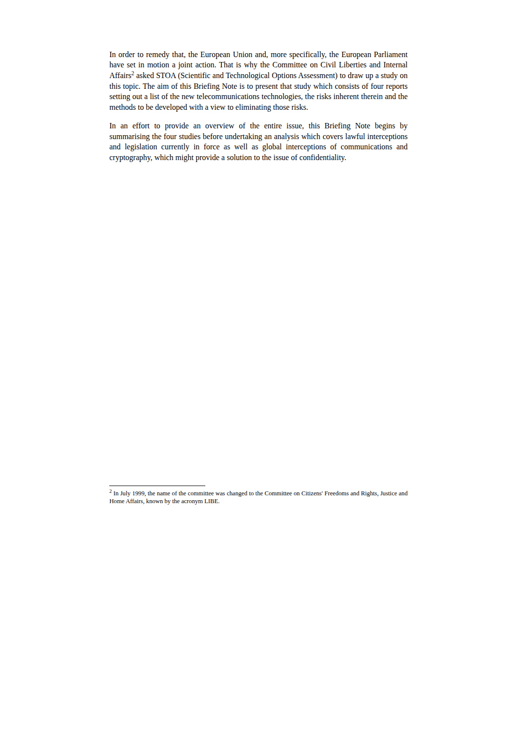In order to remedy that, the European Union and, more specifically, the European Parliament have set in motion a joint action. That is why the Committee on Civil Liberties and Internal Affairs2 asked STOA (Scientific and Technological Options Assessment) to draw up a study on this topic. The aim of this Briefing Note is to present that study which consists of four reports setting out a list of the new telecommunications technologies, the risks inherent therein and the methods to be developed with a view to eliminating those risks.
In an effort to provide an overview of the entire issue, this Briefing Note begins by summarising the four studies before undertaking an analysis which covers lawful interceptions and legislation currently in force as well as global interceptions of communications and cryptography, which might provide a solution to the issue of confidentiality.
2 In July 1999, the name of the committee was changed to the Committee on Citizens' Freedoms and Rights, Justice and Home Affairs, known by the acronym LIBE.